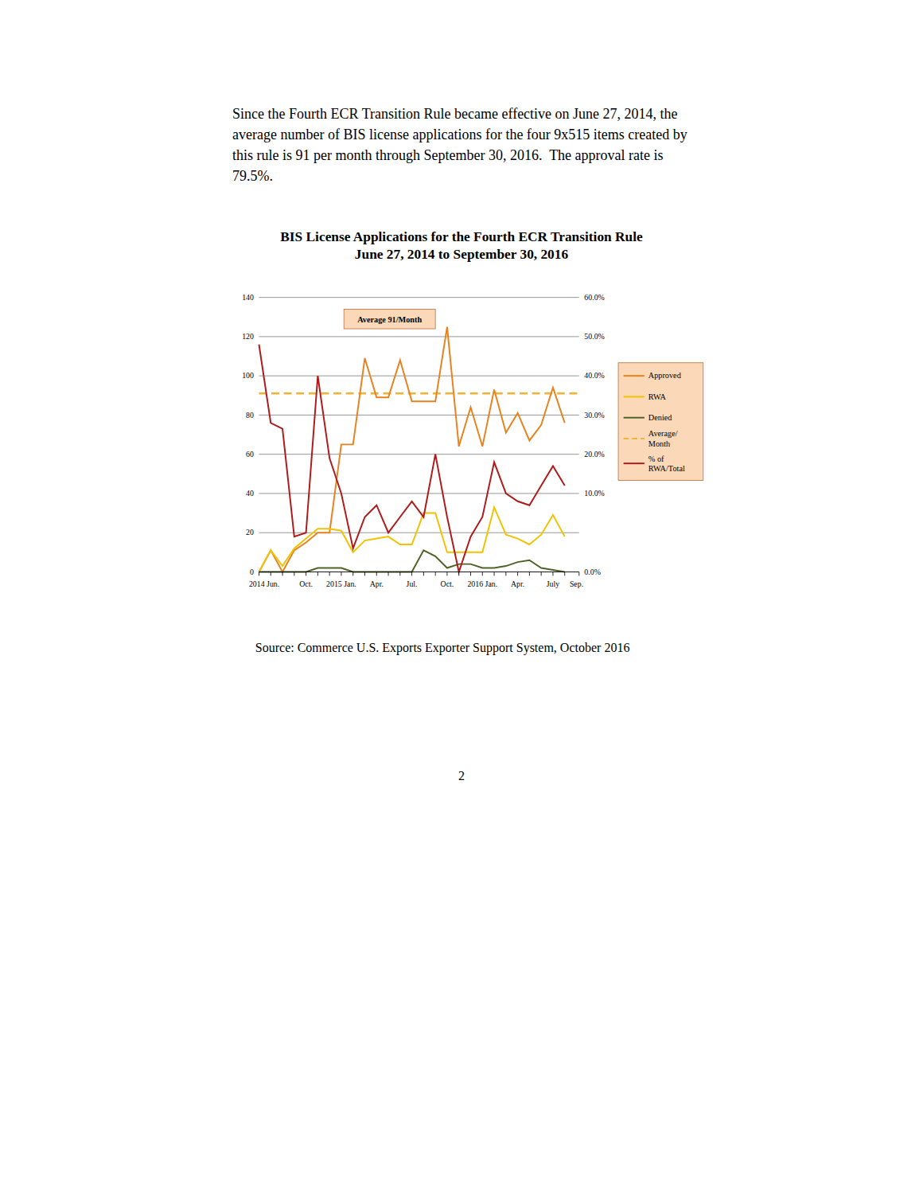Since the Fourth ECR Transition Rule became effective on June 27, 2014, the average number of BIS license applications for the four 9x515 items created by this rule is 91 per month through September 30, 2016. The approval rate is 79.5%.
BIS License Applications for the Fourth ECR Transition Rule
June 27, 2014 to September 30, 2016
140 120 100 80 60 40 20 0 60.0% 50.0% 40.0% 30.0% 20.0% 10.0% 0.0% Average 91/Month 2014 Jun. Oct. 2015 Jan. Apr. Jul. Oct. 2016 Jan. Apr. July Sep. Approved RWA Denied Average/ Month % of RWA/Total
Source: Commerce U.S. Exports Exporter Support System, October 2016
2